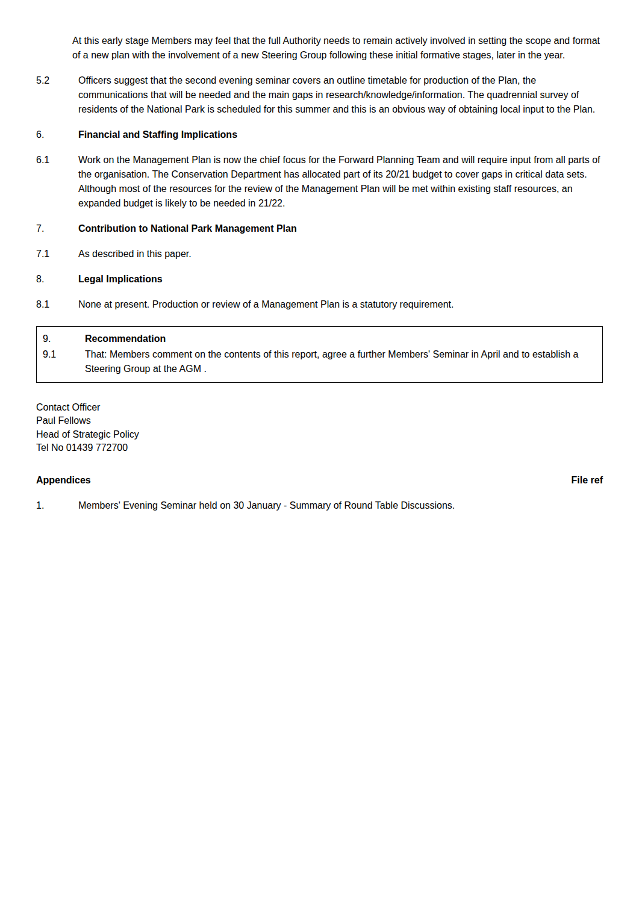At this early stage Members may feel that the full Authority needs to remain actively involved in setting the scope and format of a new plan with the involvement of a new Steering Group following these initial formative stages, later in the year.
5.2
Officers suggest that the second evening seminar covers an outline timetable for production of the Plan, the communications that will be needed and the main gaps in research/knowledge/information. The quadrennial survey of residents of the National Park is scheduled for this summer and this is an obvious way of obtaining local input to the Plan.
6.
Financial and Staffing Implications
6.1
Work on the Management Plan is now the chief focus for the Forward Planning Team and will require input from all parts of the organisation. The Conservation Department has allocated part of its 20/21 budget to cover gaps in critical data sets. Although most of the resources for the review of the Management Plan will be met within existing staff resources, an expanded budget is likely to be needed in 21/22.
7.
Contribution to National Park Management Plan
7.1
As described in this paper.
8.
Legal Implications
8.1
None at present. Production or review of a Management Plan is a statutory requirement.
9.
Recommendation
9.1
That: Members comment on the contents of this report, agree a further Members' Seminar in April and to establish a Steering Group at the AGM .
Contact Officer
Paul Fellows
Head of Strategic Policy
Tel No 01439 772700
Appendices File ref
1.
Members' Evening Seminar held on 30 January - Summary of Round Table Discussions.